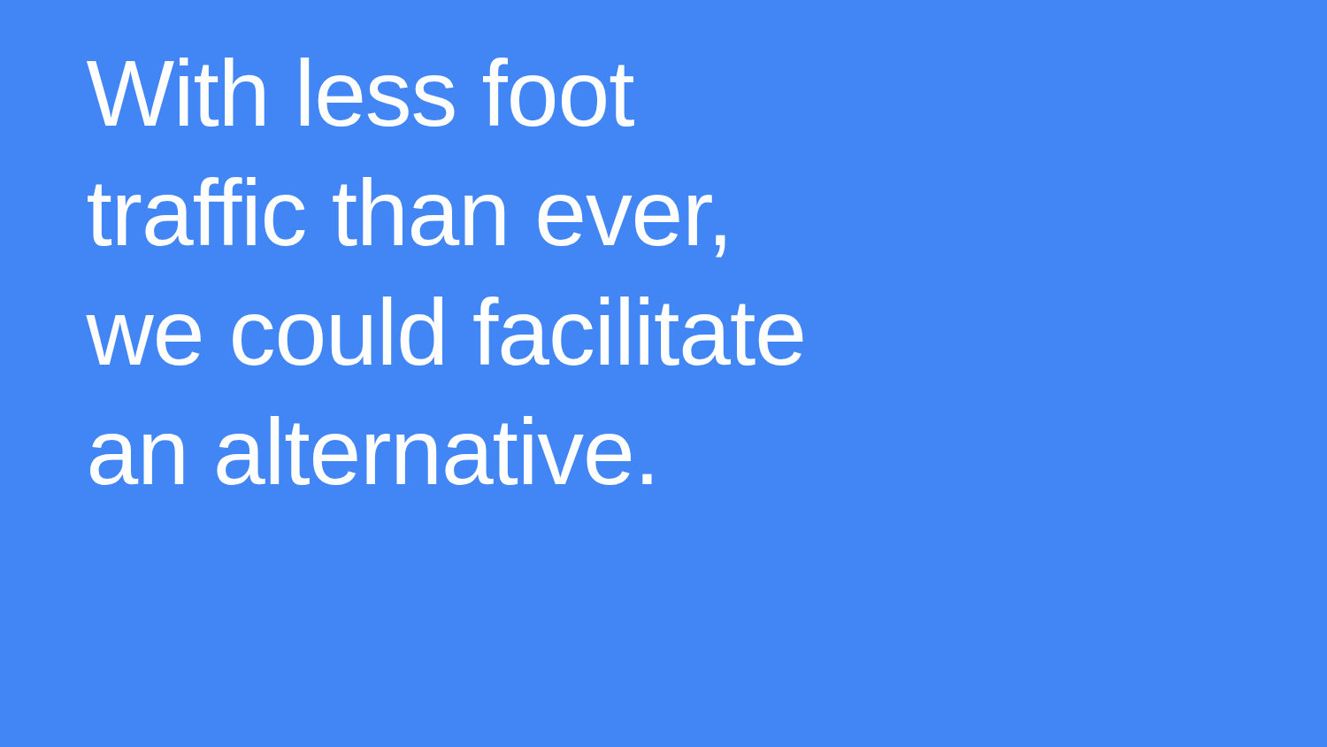With less foot traffic than ever, we could facilitate an alternative.